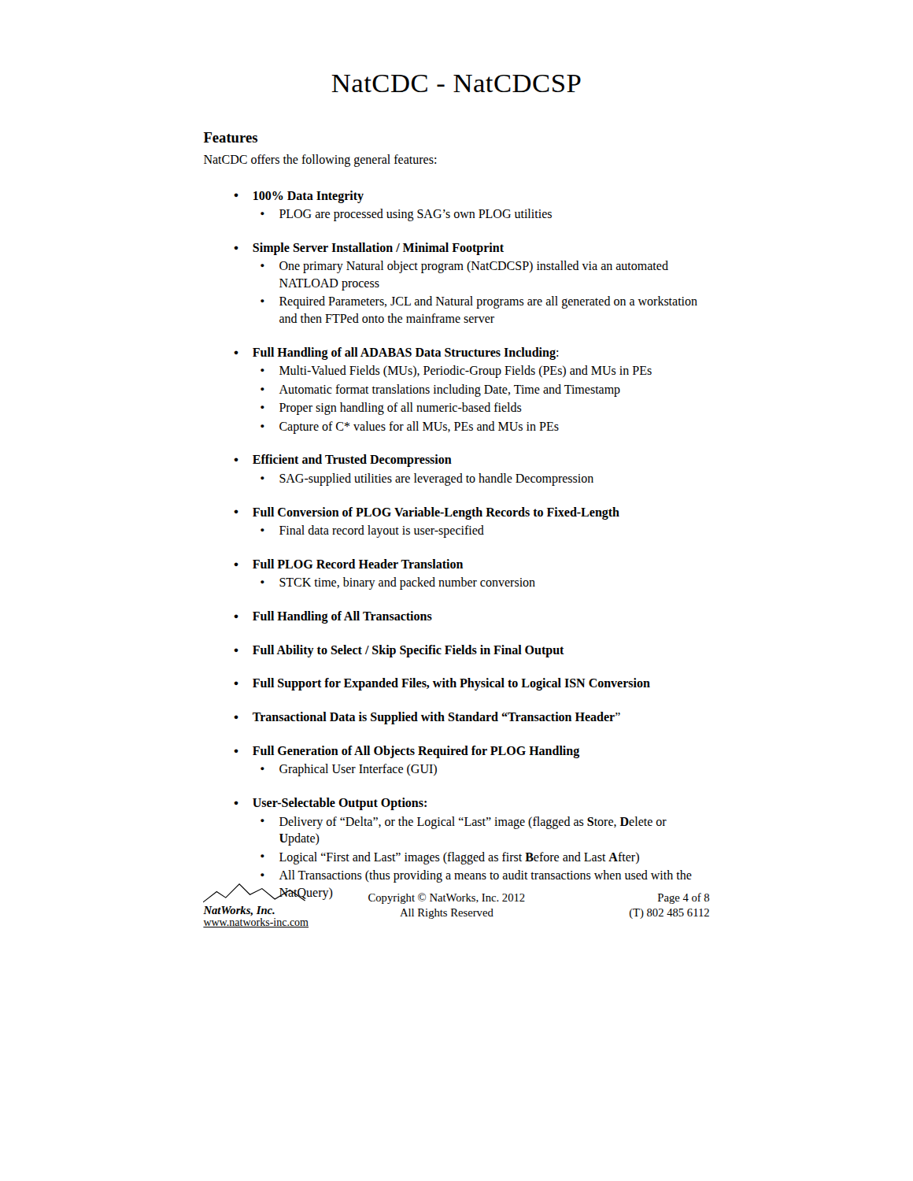NatCDC - NatCDCSP
Features
NatCDC offers the following general features:
100% Data Integrity
PLOG are processed using SAG’s own PLOG utilities
Simple Server Installation / Minimal Footprint
One primary Natural object program (NatCDCSP) installed via an automated NATLOAD process
Required Parameters, JCL and Natural programs are all generated on a workstation and then FTPed onto the mainframe server
Full Handling of all ADABAS Data Structures Including:
Multi-Valued Fields (MUs), Periodic-Group Fields (PEs) and MUs in PEs
Automatic format translations including Date, Time and Timestamp
Proper sign handling of all numeric-based fields
Capture of C* values for all MUs, PEs and MUs in PEs
Efficient and Trusted Decompression
SAG-supplied utilities are leveraged to handle Decompression
Full Conversion of PLOG Variable-Length Records to Fixed-Length
Final data record layout is user-specified
Full PLOG Record Header Translation
STCK time, binary and packed number conversion
Full Handling of All Transactions
Full Ability to Select / Skip Specific Fields in Final Output
Full Support for Expanded Files, with Physical to Logical ISN Conversion
Transactional Data is Supplied with Standard “Transaction Header”
Full Generation of All Objects Required for PLOG Handling
Graphical User Interface (GUI)
User-Selectable Output Options:
Delivery of “Delta”, or the Logical “Last” image (flagged as Store, Delete or Update)
Logical “First and Last” images (flagged as first Before and Last After)
All Transactions (thus providing a means to audit transactions when used with the NatQuery)
| NatWorks, Inc. www.natworks-inc.com | Copyright © NatWorks, Inc. 2012 All Rights Reserved | Page 4 of 8 (T) 802 485 6112 |